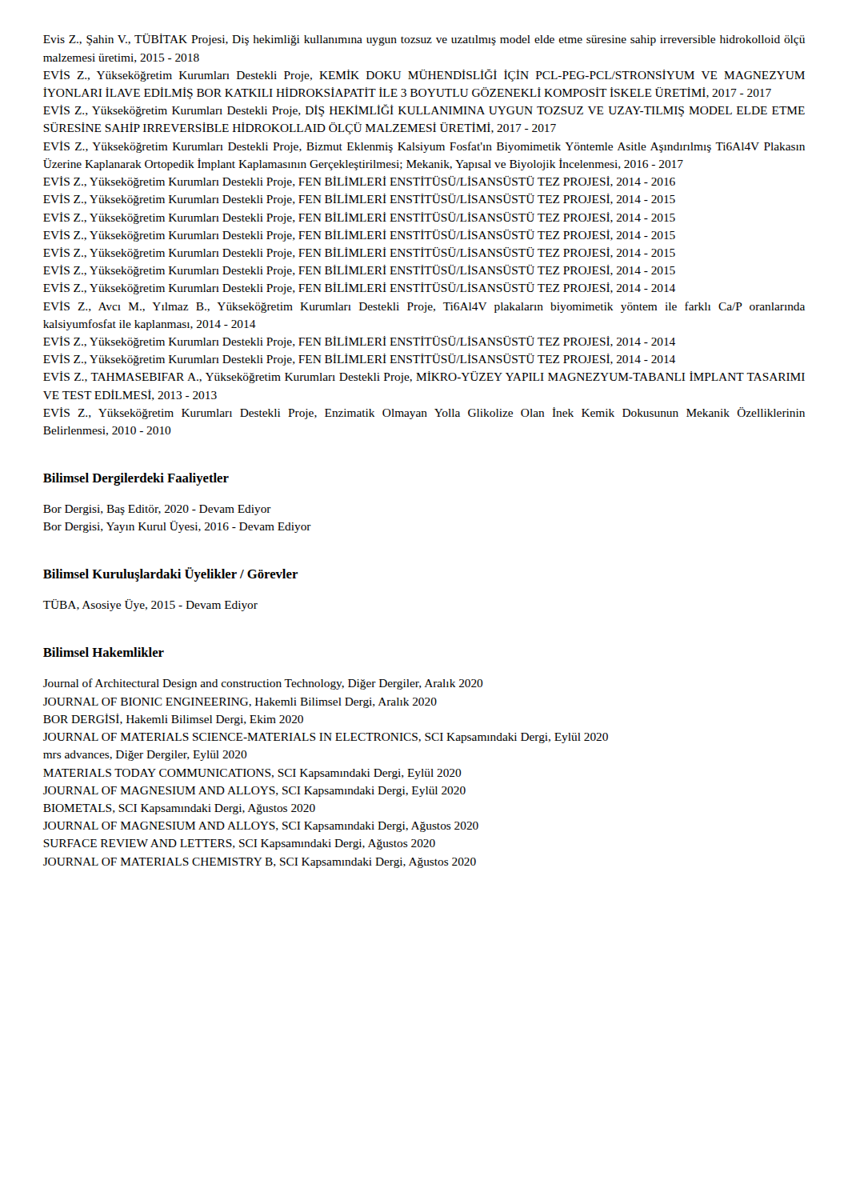Evis Z., Şahin V., TÜBİTAK Projesi, Diş hekimliği kullanımına uygun tozsuz ve uzatılmış model elde etme süresine sahip irreversible hidrokolloid ölçü malzemesi üretimi, 2015 - 2018
EVİS Z., Yükseköğretim Kurumları Destekli Proje, KEMİK DOKU MÜHENDİSLİĞİ İÇİN PCL-PEG-PCL/STRONSİYUM VE MAGNEZYUM İYONLARI İLAVE EDİLMİŞ BOR KATKILI HİDROKSİAPATİT İLE 3 BOYUTLU GÖZENEKLİ KOMPOSİT İSKELE ÜRETİMİ, 2017 - 2017
EVİS Z., Yükseköğretim Kurumları Destekli Proje, DİŞ HEKİMLİĞİ KULLANIMINA UYGUN TOZSUZ VE UZAY-TILMIŞ MODEL ELDE ETME SÜRESİNE SAHİP IRREVERSİBLE HİDROKOLLAID ÖLÇÜ MALZEMESİ ÜRETİMİ, 2017 - 2017
EVİS Z., Yükseköğretim Kurumları Destekli Proje, Bizmut Eklenmiş Kalsiyum Fosfat'ın Biyomimetik Yöntemle Asitle Aşındırılmış Ti6Al4V Plakasın Üzerine Kaplanarak Ortopedik İmplant Kaplamasının Gerçekleştirilmesi; Mekanik, Yapısal ve Biyolojik İncelenmesi, 2016 - 2017
EVİS Z., Yükseköğretim Kurumları Destekli Proje, FEN BİLİMLERİ ENSTİTÜSÜ/LİSANSÜSTÜ TEZ PROJESİ, 2014 - 2016
EVİS Z., Yükseköğretim Kurumları Destekli Proje, FEN BİLİMLERİ ENSTİTÜSÜ/LİSANSÜSTÜ TEZ PROJESİ, 2014 - 2015
EVİS Z., Yükseköğretim Kurumları Destekli Proje, FEN BİLİMLERİ ENSTİTÜSÜ/LİSANSÜSTÜ TEZ PROJESİ, 2014 - 2015
EVİS Z., Yükseköğretim Kurumları Destekli Proje, FEN BİLİMLERİ ENSTİTÜSÜ/LİSANSÜSTÜ TEZ PROJESİ, 2014 - 2015
EVİS Z., Yükseköğretim Kurumları Destekli Proje, FEN BİLİMLERİ ENSTİTÜSÜ/LİSANSÜSTÜ TEZ PROJESİ, 2014 - 2015
EVİS Z., Yükseköğretim Kurumları Destekli Proje, FEN BİLİMLERİ ENSTİTÜSÜ/LİSANSÜSTÜ TEZ PROJESİ, 2014 - 2015
EVİS Z., Yükseköğretim Kurumları Destekli Proje, FEN BİLİMLERİ ENSTİTÜSÜ/LİSANSÜSTÜ TEZ PROJESİ, 2014 - 2014
EVİS Z., Avcı M., Yılmaz B., Yükseköğretim Kurumları Destekli Proje, Ti6Al4V plakaların biyomimetik yöntem ile farklı Ca/P oranlarında kalsiyumfosfat ile kaplanması, 2014 - 2014
EVİS Z., Yükseköğretim Kurumları Destekli Proje, FEN BİLİMLERİ ENSTİTÜSÜ/LİSANSÜSTÜ TEZ PROJESİ, 2014 - 2014
EVİS Z., Yükseköğretim Kurumları Destekli Proje, FEN BİLİMLERİ ENSTİTÜSÜ/LİSANSÜSTÜ TEZ PROJESİ, 2014 - 2014
EVİS Z., TAHMASEBIFAR A., Yükseköğretim Kurumları Destekli Proje, MİKRO-YÜZEY YAPILI MAGNEZYUM-TABANLI İMPLANT TASARIMI VE TEST EDİLMESİ, 2013 - 2013
EVİS Z., Yükseköğretim Kurumları Destekli Proje, Enzimatik Olmayan Yolla Glikolize Olan İnek Kemik Dokusunun Mekanik Özelliklerinin Belirlenmesi, 2010 - 2010
Bilimsel Dergilerdeki Faaliyetler
Bor Dergisi, Baş Editör, 2020 - Devam Ediyor
Bor Dergisi, Yayın Kurul Üyesi, 2016 - Devam Ediyor
Bilimsel Kuruluşlardaki Üyelikler / Görevler
TÜBA, Asosiye Üye, 2015 - Devam Ediyor
Bilimsel Hakemlikler
Journal of Architectural Design and construction Technology, Diğer Dergiler, Aralık 2020
JOURNAL OF BIONIC ENGINEERING, Hakemli Bilimsel Dergi, Aralık 2020
BOR DERGİSİ, Hakemli Bilimsel Dergi, Ekim 2020
JOURNAL OF MATERIALS SCIENCE-MATERIALS IN ELECTRONICS, SCI Kapsamındaki Dergi, Eylül 2020
mrs advances, Diğer Dergiler, Eylül 2020
MATERIALS TODAY COMMUNICATIONS, SCI Kapsamındaki Dergi, Eylül 2020
JOURNAL OF MAGNESIUM AND ALLOYS, SCI Kapsamındaki Dergi, Eylül 2020
BIOMETALS, SCI Kapsamındaki Dergi, Ağustos 2020
JOURNAL OF MAGNESIUM AND ALLOYS, SCI Kapsamındaki Dergi, Ağustos 2020
SURFACE REVIEW AND LETTERS, SCI Kapsamındaki Dergi, Ağustos 2020
JOURNAL OF MATERIALS CHEMISTRY B, SCI Kapsamındaki Dergi, Ağustos 2020